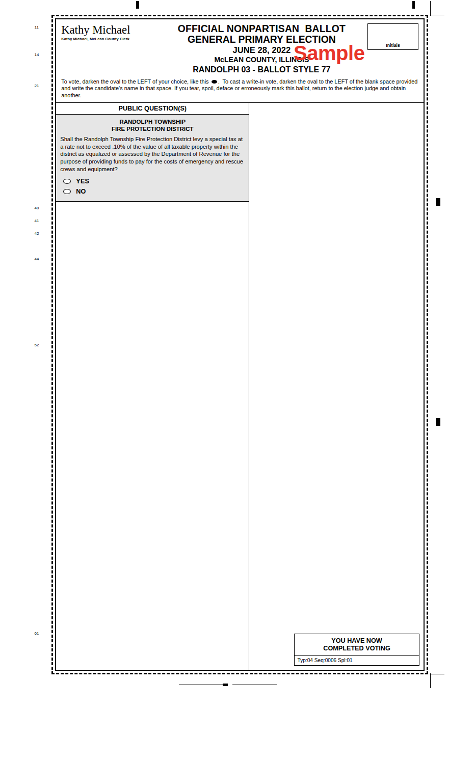11 14 21 40 41 42 44 52 61
Kathy Michael
Kathy Michael, McLean County Clerk
OFFICIAL NONPARTISAN BALLOT
GENERAL PRIMARY ELECTION
JUNE 28, 2022
McLEAN COUNTY, ILLINOIS
RANDOLPH 03 - BALLOT STYLE 77 Sample
Initials
To vote, darken the oval to the LEFT of your choice, like this . To cast a write-in vote, darken the oval to the LEFT of the blank space provided and write the candidate's name in that space. If you tear, spoil, deface or erroneously mark this ballot, return to the election judge and obtain another.
PUBLIC QUESTION(S)
RANDOLPH TOWNSHIP
FIRE PROTECTION DISTRICT
Shall the Randolph Township Fire Protection District levy a special tax at a rate not to exceed .10% of the value of all taxable property within the district as equalized or assessed by the Department of Revenue for the purpose of providing funds to pay for the costs of emergency and rescue crews and equipment?
YES
NO
YOU HAVE NOW
COMPLETED VOTING
Typ:04 Seq:0006 Spl:01